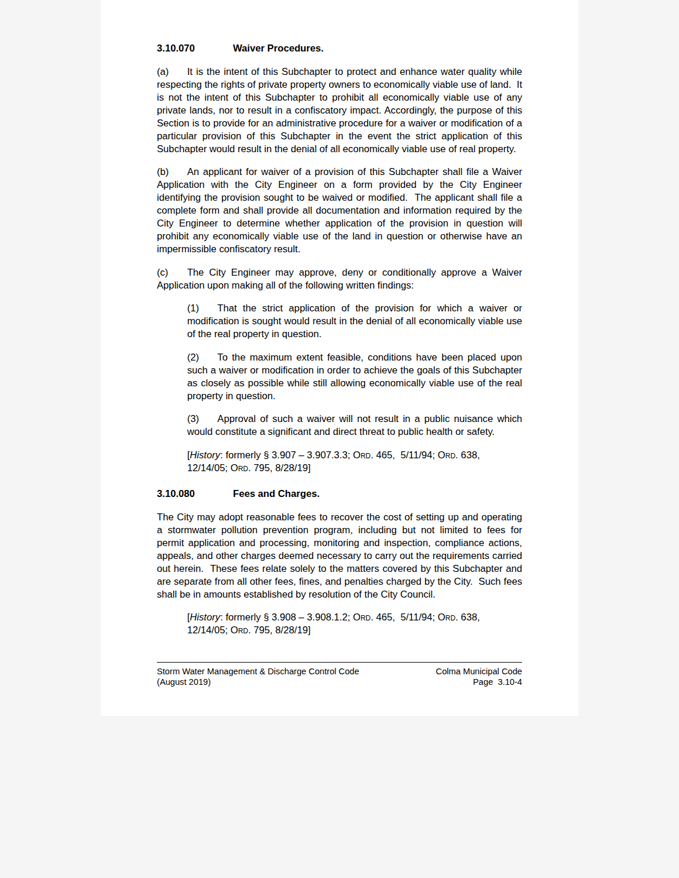3.10.070 Waiver Procedures.
(a) It is the intent of this Subchapter to protect and enhance water quality while respecting the rights of private property owners to economically viable use of land. It is not the intent of this Subchapter to prohibit all economically viable use of any private lands, nor to result in a confiscatory impact. Accordingly, the purpose of this Section is to provide for an administrative procedure for a waiver or modification of a particular provision of this Subchapter in the event the strict application of this Subchapter would result in the denial of all economically viable use of real property.
(b) An applicant for waiver of a provision of this Subchapter shall file a Waiver Application with the City Engineer on a form provided by the City Engineer identifying the provision sought to be waived or modified. The applicant shall file a complete form and shall provide all documentation and information required by the City Engineer to determine whether application of the provision in question will prohibit any economically viable use of the land in question or otherwise have an impermissible confiscatory result.
(c) The City Engineer may approve, deny or conditionally approve a Waiver Application upon making all of the following written findings:
(1) That the strict application of the provision for which a waiver or modification is sought would result in the denial of all economically viable use of the real property in question.
(2) To the maximum extent feasible, conditions have been placed upon such a waiver or modification in order to achieve the goals of this Subchapter as closely as possible while still allowing economically viable use of the real property in question.
(3) Approval of such a waiver will not result in a public nuisance which would constitute a significant and direct threat to public health or safety.
[History: formerly § 3.907 – 3.907.3.3; Ord. 465, 5/11/94; Ord. 638, 12/14/05; Ord. 795, 8/28/19]
3.10.080 Fees and Charges.
The City may adopt reasonable fees to recover the cost of setting up and operating a stormwater pollution prevention program, including but not limited to fees for permit application and processing, monitoring and inspection, compliance actions, appeals, and other charges deemed necessary to carry out the requirements carried out herein. These fees relate solely to the matters covered by this Subchapter and are separate from all other fees, fines, and penalties charged by the City. Such fees shall be in amounts established by resolution of the City Council.
[History: formerly § 3.908 – 3.908.1.2; Ord. 465, 5/11/94; Ord. 638, 12/14/05; Ord. 795, 8/28/19]
Storm Water Management & Discharge Control Code (August 2019)
Colma Municipal Code Page 3.10-4